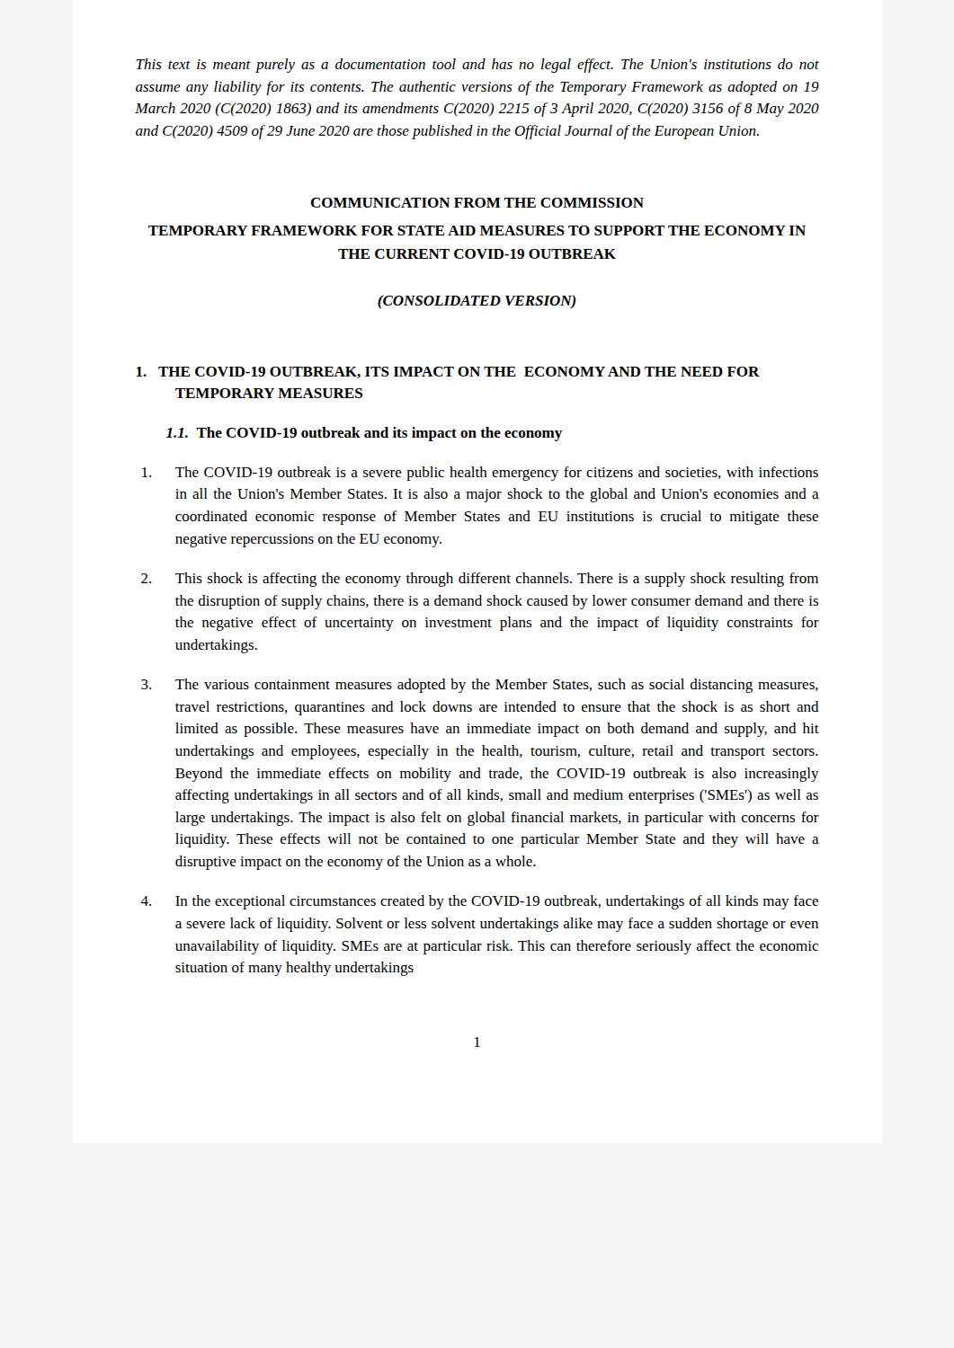This text is meant purely as a documentation tool and has no legal effect. The Union's institutions do not assume any liability for its contents. The authentic versions of the Temporary Framework as adopted on 19 March 2020 (C(2020) 1863) and its amendments C(2020) 2215 of 3 April 2020, C(2020) 3156 of 8 May 2020 and C(2020) 4509 of 29 June 2020 are those published in the Official Journal of the European Union.
Communication from the Commission
Temporary framework for State aid measures to support the economy in the current COVID-19 outbreak
(CONSOLIDATED VERSION)
1. The COVID-19 outbreak, its impact on the economy and the need for temporary measures
1.1. The COVID-19 outbreak and its impact on the economy
The COVID-19 outbreak is a severe public health emergency for citizens and societies, with infections in all the Union's Member States. It is also a major shock to the global and Union's economies and a coordinated economic response of Member States and EU institutions is crucial to mitigate these negative repercussions on the EU economy.
This shock is affecting the economy through different channels. There is a supply shock resulting from the disruption of supply chains, there is a demand shock caused by lower consumer demand and there is the negative effect of uncertainty on investment plans and the impact of liquidity constraints for undertakings.
The various containment measures adopted by the Member States, such as social distancing measures, travel restrictions, quarantines and lock downs are intended to ensure that the shock is as short and limited as possible. These measures have an immediate impact on both demand and supply, and hit undertakings and employees, especially in the health, tourism, culture, retail and transport sectors. Beyond the immediate effects on mobility and trade, the COVID-19 outbreak is also increasingly affecting undertakings in all sectors and of all kinds, small and medium enterprises ('SMEs') as well as large undertakings. The impact is also felt on global financial markets, in particular with concerns for liquidity. These effects will not be contained to one particular Member State and they will have a disruptive impact on the economy of the Union as a whole.
In the exceptional circumstances created by the COVID-19 outbreak, undertakings of all kinds may face a severe lack of liquidity. Solvent or less solvent undertakings alike may face a sudden shortage or even unavailability of liquidity. SMEs are at particular risk. This can therefore seriously affect the economic situation of many healthy undertakings
1